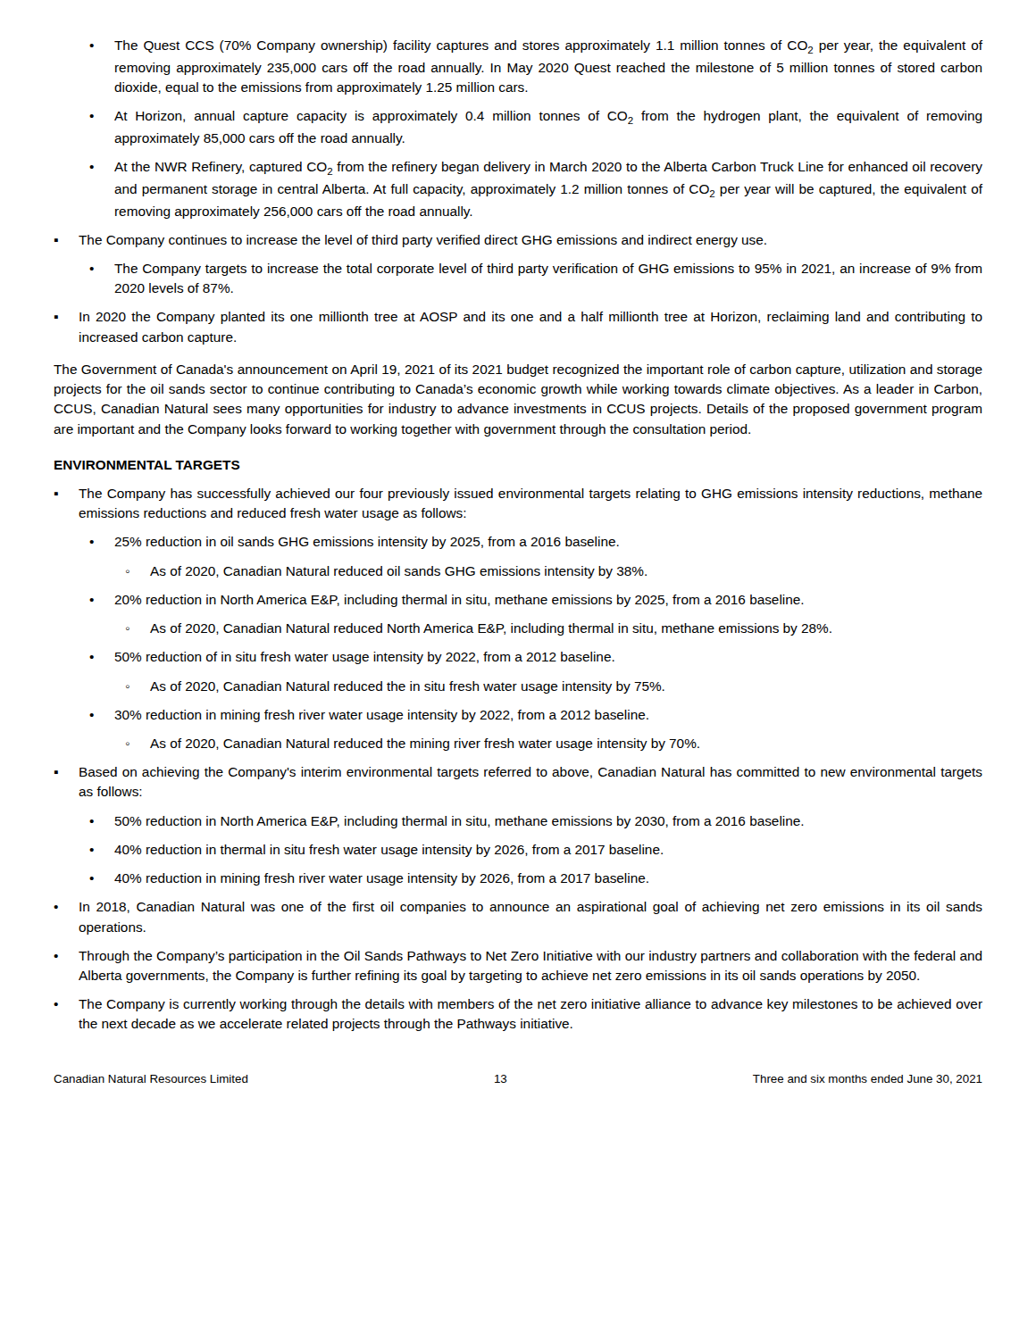•
The Quest CCS (70% Company ownership) facility captures and stores approximately 1.1 million tonnes of CO2 per year, the equivalent of removing approximately 235,000 cars off the road annually. In May 2020 Quest reached the milestone of 5 million tonnes of stored carbon dioxide, equal to the emissions from approximately 1.25 million cars.
•
At Horizon, annual capture capacity is approximately 0.4 million tonnes of CO2 from the hydrogen plant, the equivalent of removing approximately 85,000 cars off the road annually.
•
At the NWR Refinery, captured CO2 from the refinery began delivery in March 2020 to the Alberta Carbon Truck Line for enhanced oil recovery and permanent storage in central Alberta. At full capacity, approximately 1.2 million tonnes of CO2 per year will be captured, the equivalent of removing approximately 256,000 cars off the road annually.
▪
The Company continues to increase the level of third party verified direct GHG emissions and indirect energy use.
•
The Company targets to increase the total corporate level of third party verification of GHG emissions to 95% in 2021, an increase of 9% from 2020 levels of 87%.
▪
In 2020 the Company planted its one millionth tree at AOSP and its one and a half millionth tree at Horizon, reclaiming land and contributing to increased carbon capture.
The Government of Canada's announcement on April 19, 2021 of its 2021 budget recognized the important role of carbon capture, utilization and storage projects for the oil sands sector to continue contributing to Canada’s economic growth while working towards climate objectives. As a leader in Carbon, CCUS, Canadian Natural sees many opportunities for industry to advance investments in CCUS projects. Details of the proposed government program are important and the Company looks forward to working together with government through the consultation period.
ENVIRONMENTAL TARGETS
▪
The Company has successfully achieved our four previously issued environmental targets relating to GHG emissions intensity reductions, methane emissions reductions and reduced fresh water usage as follows:
•
25% reduction in oil sands GHG emissions intensity by 2025, from a 2016 baseline.
◦
As of 2020, Canadian Natural reduced oil sands GHG emissions intensity by 38%.
•
20% reduction in North America E&P, including thermal in situ, methane emissions by 2025, from a 2016 baseline.
◦
As of 2020, Canadian Natural reduced North America E&P, including thermal in situ, methane emissions by 28%.
•
50% reduction of in situ fresh water usage intensity by 2022, from a 2012 baseline.
◦
As of 2020, Canadian Natural reduced the in situ fresh water usage intensity by 75%.
•
30% reduction in mining fresh river water usage intensity by 2022, from a 2012 baseline.
◦
As of 2020, Canadian Natural reduced the mining river fresh water usage intensity by 70%.
▪
Based on achieving the Company's interim environmental targets referred to above, Canadian Natural has committed to new environmental targets as follows:
•
50% reduction in North America E&P, including thermal in situ, methane emissions by 2030, from a 2016 baseline.
•
40% reduction in thermal in situ fresh water usage intensity by 2026, from a 2017 baseline.
•
40% reduction in mining fresh river water usage intensity by 2026, from a 2017 baseline.
•
In 2018, Canadian Natural was one of the first oil companies to announce an aspirational goal of achieving net zero emissions in its oil sands operations.
•
Through the Company’s participation in the Oil Sands Pathways to Net Zero Initiative with our industry partners and collaboration with the federal and Alberta governments, the Company is further refining its goal by targeting to achieve net zero emissions in its oil sands operations by 2050.
•
The Company is currently working through the details with members of the net zero initiative alliance to advance key milestones to be achieved over the next decade as we accelerate related projects through the Pathways initiative.
Canadian Natural Resources Limited
13
Three and six months ended June 30, 2021